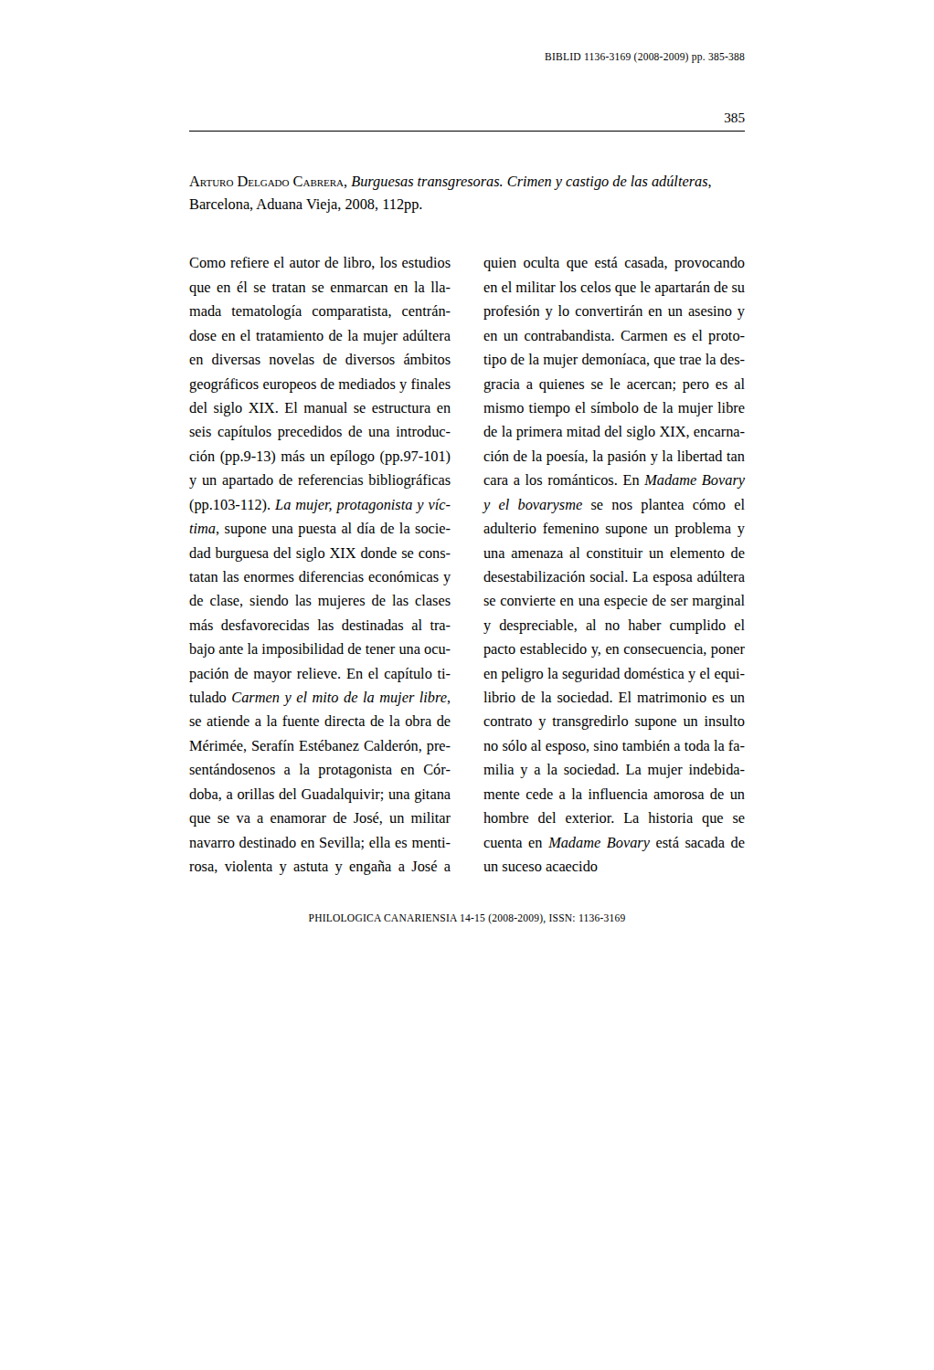BIBLID 1136-3169 (2008-2009) pp. 385-388
385
Arturo Delgado Cabrera, Burguesas transgresoras. Crimen y castigo de las adúlteras, Barcelona, Aduana Vieja, 2008, 112pp.
Como refiere el autor de libro, los estudios que en él se tratan se enmarcan en la llamada tematología comparatista, centrándose en el tratamiento de la mujer adúltera en diversas novelas de diversos ámbitos geográficos europeos de mediados y finales del siglo XIX. El manual se estructura en seis capítulos precedidos de una introducción (pp.9-13) más un epílogo (pp.97-101) y un apartado de referencias bibliográficas (pp.103-112). La mujer, protagonista y víctima, supone una puesta al día de la sociedad burguesa del siglo XIX donde se constatan las enormes diferencias económicas y de clase, siendo las mujeres de las clases más desfavorecidas las destinadas al trabajo ante la imposibilidad de tener una ocupación de mayor relieve. En el capítulo titulado Carmen y el mito de la mujer libre, se atiende a la fuente directa de la obra de Mérimée, Serafín Estébanez Calderón, presentándosenos a la protagonista en Córdoba, a orillas del Guadalquivir; una gitana que se va a enamorar de José, un militar navarro destinado en Sevilla; ella es mentirosa, violenta y astuta y engaña a José a quien oculta que está casada, provocando en el militar los celos que le apartarán de su profesión y lo convertirán en un asesino y en un contrabandista. Carmen es el prototipo de la mujer demoníaca, que trae la desgracia a quienes se le acercan; pero es al mismo tiempo el símbolo de la mujer libre de la primera mitad del siglo XIX, encarnación de la poesía, la pasión y la libertad tan cara a los románticos. En Madame Bovary y el bovarysme se nos plantea cómo el adulterio femenino supone un problema y una amenaza al constituir un elemento de desestabilización social. La esposa adúltera se convierte en una especie de ser marginal y despreciable, al no haber cumplido el pacto establecido y, en consecuencia, poner en peligro la seguridad doméstica y el equilibrio de la sociedad. El matrimonio es un contrato y transgredirlo supone un insulto no sólo al esposo, sino también a toda la familia y a la sociedad. La mujer indebidamente cede a la influencia amorosa de un hombre del exterior. La historia que se cuenta en Madame Bovary está sacada de un suceso acaecido
PHILOLOGICA CANARIENSIA 14-15 (2008-2009), ISSN: 1136-3169